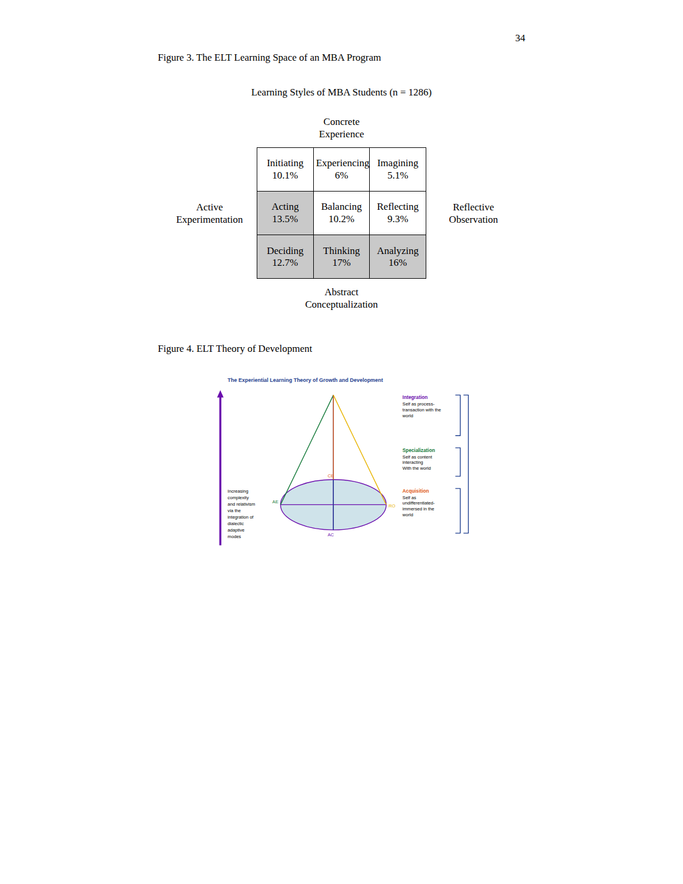34
Figure 3. The ELT Learning Space of an MBA Program
Learning Styles of MBA Students (n = 1286)
Concrete
Experience
Active
Experimentation
| Initiating 10.1% | Experiencing 6% | Imagining 5.1% |
| Acting 13.5% | Balancing 10.2% | Reflecting 9.3% |
| Deciding 12.7% | Thinking 17% | Analyzing 16% |
Reflective
Observation
Abstract
Conceptualization
Figure 4. ELT Theory of Development